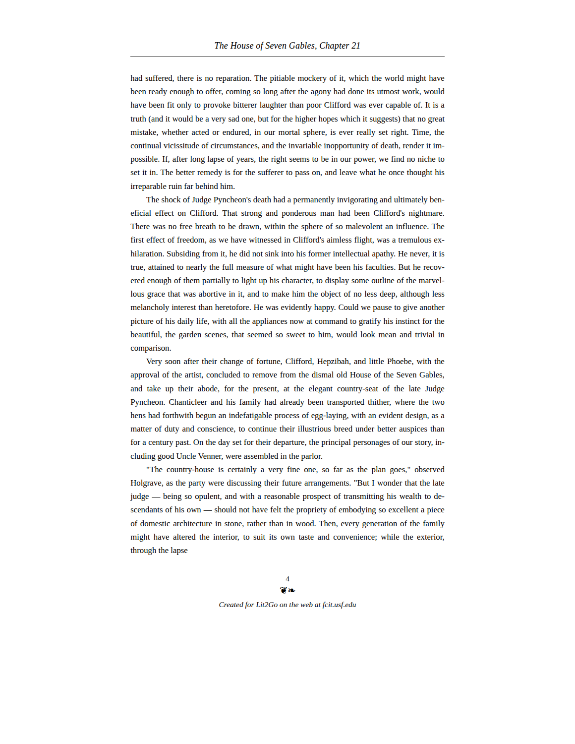The House of Seven Gables, Chapter 21
had suffered, there is no reparation. The pitiable mockery of it, which the world might have been ready enough to offer, coming so long after the agony had done its utmost work, would have been fit only to provoke bitterer laughter than poor Clifford was ever capable of. It is a truth (and it would be a very sad one, but for the higher hopes which it suggests) that no great mistake, whether acted or endured, in our mortal sphere, is ever really set right. Time, the continual vicissitude of circumstances, and the invariable inopportunity of death, render it impossible. If, after long lapse of years, the right seems to be in our power, we find no niche to set it in. The better remedy is for the sufferer to pass on, and leave what he once thought his irreparable ruin far behind him.
The shock of Judge Pyncheon's death had a permanently invigorating and ultimately beneficial effect on Clifford. That strong and ponderous man had been Clifford's nightmare. There was no free breath to be drawn, within the sphere of so malevolent an influence. The first effect of freedom, as we have witnessed in Clifford's aimless flight, was a tremulous exhilaration. Subsiding from it, he did not sink into his former intellectual apathy. He never, it is true, attained to nearly the full measure of what might have been his faculties. But he recovered enough of them partially to light up his character, to display some outline of the marvellous grace that was abortive in it, and to make him the object of no less deep, although less melancholy interest than heretofore. He was evidently happy. Could we pause to give another picture of his daily life, with all the appliances now at command to gratify his instinct for the beautiful, the garden scenes, that seemed so sweet to him, would look mean and trivial in comparison.
Very soon after their change of fortune, Clifford, Hepzibah, and little Phoebe, with the approval of the artist, concluded to remove from the dismal old House of the Seven Gables, and take up their abode, for the present, at the elegant country-seat of the late Judge Pyncheon. Chanticleer and his family had already been transported thither, where the two hens had forthwith begun an indefatigable process of egg-laying, with an evident design, as a matter of duty and conscience, to continue their illustrious breed under better auspices than for a century past. On the day set for their departure, the principal personages of our story, including good Uncle Venner, were assembled in the parlor.
"The country-house is certainly a very fine one, so far as the plan goes," observed Holgrave, as the party were discussing their future arrangements. "But I wonder that the late judge — being so opulent, and with a reasonable prospect of transmitting his wealth to descendants of his own — should not have felt the propriety of embodying so excellent a piece of domestic architecture in stone, rather than in wood. Then, every generation of the family might have altered the interior, to suit its own taste and convenience; while the exterior, through the lapse
4
❦❧
Created for Lit2Go on the web at fcit.usf.edu